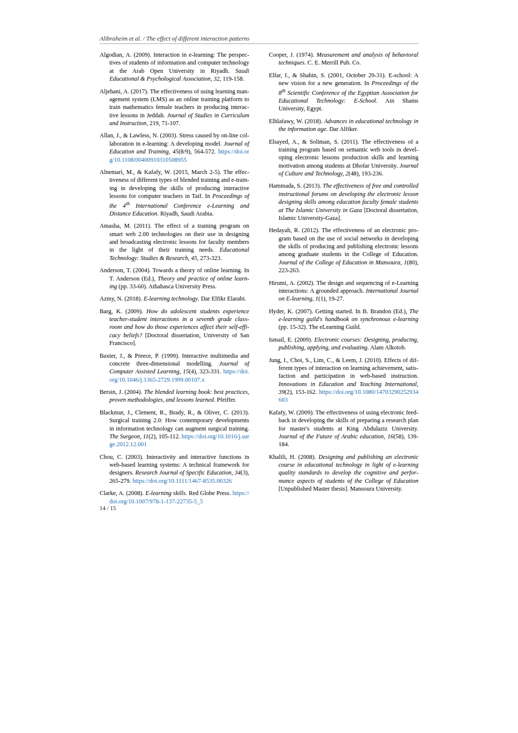Alibraheim et al. / The effect of different interaction patterns
Algodian, A. (2009). Interaction in e-learning: The perspectives of students of information and computer technology at the Arab Open University in Riyadh. Saudi Educational & Psychological Association, 32, 119-158.
Aljehani, A. (2017). The effectiveness of using learning management system (LMS) as an online training platform to train mathematics female teachers in producing interactive lessons in Jeddah. Journal of Studies in Curriculum and Instruction, 219, 71-107.
Allan, J., & Lawless, N. (2003). Stress caused by on-line collaboration in e-learning: A developing model. Journal of Education and Training, 45(8/9), 564-572. https://doi.org/10.1108/00400910310508955
Alnemari, M., & Kafafy, W. (2015, March 2-5). The effectiveness of different types of blended training and e-training in developing the skills of producing interactive lessons for computer teachers in Taif. In Proceedings of the 4th International Conference e-Learning and Distance Education. Riyadh, Saudi Arabia.
Amasha, M. (2011). The effect of a training program on smart web 2.00 technologies on their use in designing and broadcasting electronic lessons for faculty members in the light of their training needs. Educational Technology: Studies & Research, 45, 273-323.
Anderson, T. (2004). Towards a theory of online learning. In T. Anderson (Ed.), Theory and practice of online learning (pp. 33-60). Athabasca University Press.
Azmy, N. (2018). E-learning technology. Dar Elfikr Elarabi.
Barg, K. (2009). How do adolescent students experience teacher-student interactions in a seventh grade classroom and how do those experiences affect their self-efficacy beliefs? [Doctoral dissertation, University of San Francisco].
Baxter, J., & Preece, P. (1999). Interactive multimedia and concrete three-dimensional modelling. Journal of Computer Assisted Learning, 15(4), 323-331. https://doi.org/10.1046/j.1365-2729.1999.00107.x
Bersin, J. (2004). The blended learning book: best practices, proven methodologies, and lessons learned. Pfeiffer.
Blackmur, J., Clement, R., Brady, R., & Oliver, C. (2013). Surgical training 2.0: How contemporary developments in information technology can augment surgical training. The Surgeon, 11(2), 105-112. https://doi.org/10.1016/j.surge.2012.12.001
Chou, C. (2003). Interactivity and interactive functions in web-based learning systems: A technical framework for designers. Research Journal of Specific Education, 34(3), 265-279. https://doi.org/10.1111/1467-8535.00326
Clarke, A. (2008). E-learning skills. Red Globe Press. https://doi.org/10.1007/978-1-137-22735-5_5
Cooper, J. (1974). Measurement and analysis of behavioral techniques. C. E. Merrill Pub. Co.
Elfar, I., & Shahin, S. (2001, October 29-31). E-school: A new vision for a new generation. In Proceedings of the 8th Scientific Conference of the Egyptian Association for Educational Technology: E-School. Ain Shams University, Egypt.
Elhlafawy, W. (2018). Advances in educational technology in the information age. Dar Alfiker.
Elsayed, A., & Soliman, S. (2011). The effectiveness of a training program based on semantic web tools in developing electronic lessons production skills and learning motivation among students at Dhofar University. Journal of Culture and Technology, 2(48), 193-236.
Hammada, S. (2013). The effectiveness of free and controlled instructional forums on developing the electronic lesson designing skills among education faculty female students at The Islamic University in Gaza [Doctoral dissertation, Islamic University-Gaza].
Hedayah, R. (2012). The effectiveness of an electronic program based on the use of social networks in developing the skills of producing and publishing electronic lessons among graduate students in the College of Education. Journal of the College of Education in Mansoura, 1(80), 223-263.
Hirumi, A. (2002). The design and sequencing of e-Learning interactions: A grounded approach. International Journal on E-learning, 1(1), 19-27.
Hyder, K. (2007). Getting started. In B. Brandon (Ed.), The e-learning guild's handbook on synchronous e-learning (pp. 15-32). The eLearning Guild.
Ismail, E. (2009). Electronic courses: Designing, producing, publishing, applying, and evaluating. Alam Alkotob.
Jung, I., Choi, S., Lim, C., & Leem, J. (2010). Effects of different types of interaction on learning achievement, satisfaction and participation in web-based instruction. Innovations in Education and Teaching International, 39(2), 153-162. https://doi.org/10.1080/14703290252934603
Kafafy, W. (2009). The effectiveness of using electronic feedback in developing the skills of preparing a research plan for master's students at King Abdulaziz University. Journal of the Future of Arabic education, 16(58), 139-184.
Khalili, H. (2008). Designing and publishing an electronic course in educational technology in light of e-learning quality standards to develop the cognitive and performance aspects of students of the College of Education [Unpublished Master thesis]. Mansoura University.
14 / 15